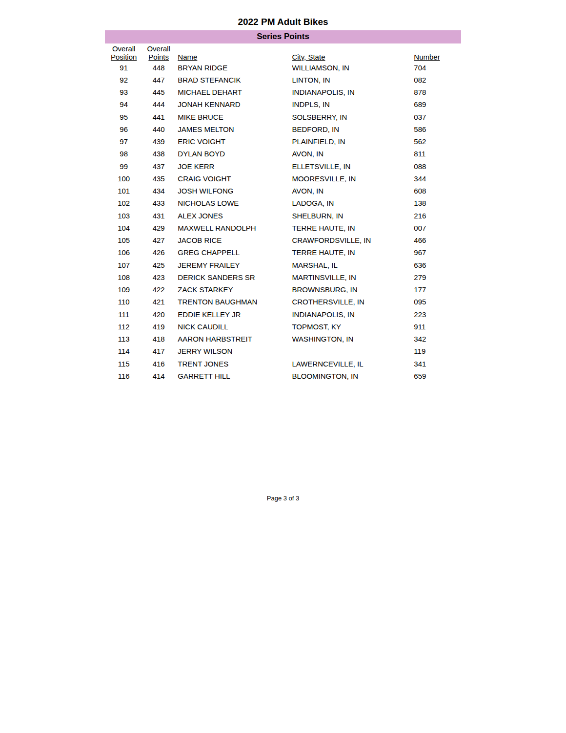2022 PM Adult Bikes
Series Points
| Overall Position | Overall Points | Name | City, State | Number |
| --- | --- | --- | --- | --- |
| 91 | 448 | BRYAN RIDGE | WILLIAMSON, IN | 704 |
| 92 | 447 | BRAD STEFANCIK | LINTON, IN | 082 |
| 93 | 445 | MICHAEL DEHART | INDIANAPOLIS, IN | 878 |
| 94 | 444 | JONAH KENNARD | INDPLS, IN | 689 |
| 95 | 441 | MIKE BRUCE | SOLSBERRY, IN | 037 |
| 96 | 440 | JAMES MELTON | BEDFORD, IN | 586 |
| 97 | 439 | ERIC VOIGHT | PLAINFIELD, IN | 562 |
| 98 | 438 | DYLAN BOYD | AVON, IN | 811 |
| 99 | 437 | JOE KERR | ELLETSVILLE, IN | 088 |
| 100 | 435 | CRAIG VOIGHT | MOORESVILLE, IN | 344 |
| 101 | 434 | JOSH WILFONG | AVON, IN | 608 |
| 102 | 433 | NICHOLAS LOWE | LADOGA, IN | 138 |
| 103 | 431 | ALEX JONES | SHELBURN, IN | 216 |
| 104 | 429 | MAXWELL RANDOLPH | TERRE HAUTE, IN | 007 |
| 105 | 427 | JACOB RICE | CRAWFORDSVILLE, IN | 466 |
| 106 | 426 | GREG CHAPPELL | TERRE HAUTE, IN | 967 |
| 107 | 425 | JEREMY FRAILEY | MARSHAL, IL | 636 |
| 108 | 423 | DERICK SANDERS SR | MARTINSVILLE, IN | 279 |
| 109 | 422 | ZACK STARKEY | BROWNSBURG, IN | 177 |
| 110 | 421 | TRENTON BAUGHMAN | CROTHERSVILLE, IN | 095 |
| 111 | 420 | EDDIE KELLEY JR | INDIANAPOLIS, IN | 223 |
| 112 | 419 | NICK CAUDILL | TOPMOST, KY | 911 |
| 113 | 418 | AARON HARBSTREIT | WASHINGTON, IN | 342 |
| 114 | 417 | JERRY WILSON | | 119 |
| 115 | 416 | TRENT JONES | LAWERNCEVILLE, IL | 341 |
| 116 | 414 | GARRETT HILL | BLOOMINGTON, IN | 659 |
Page 3 of 3